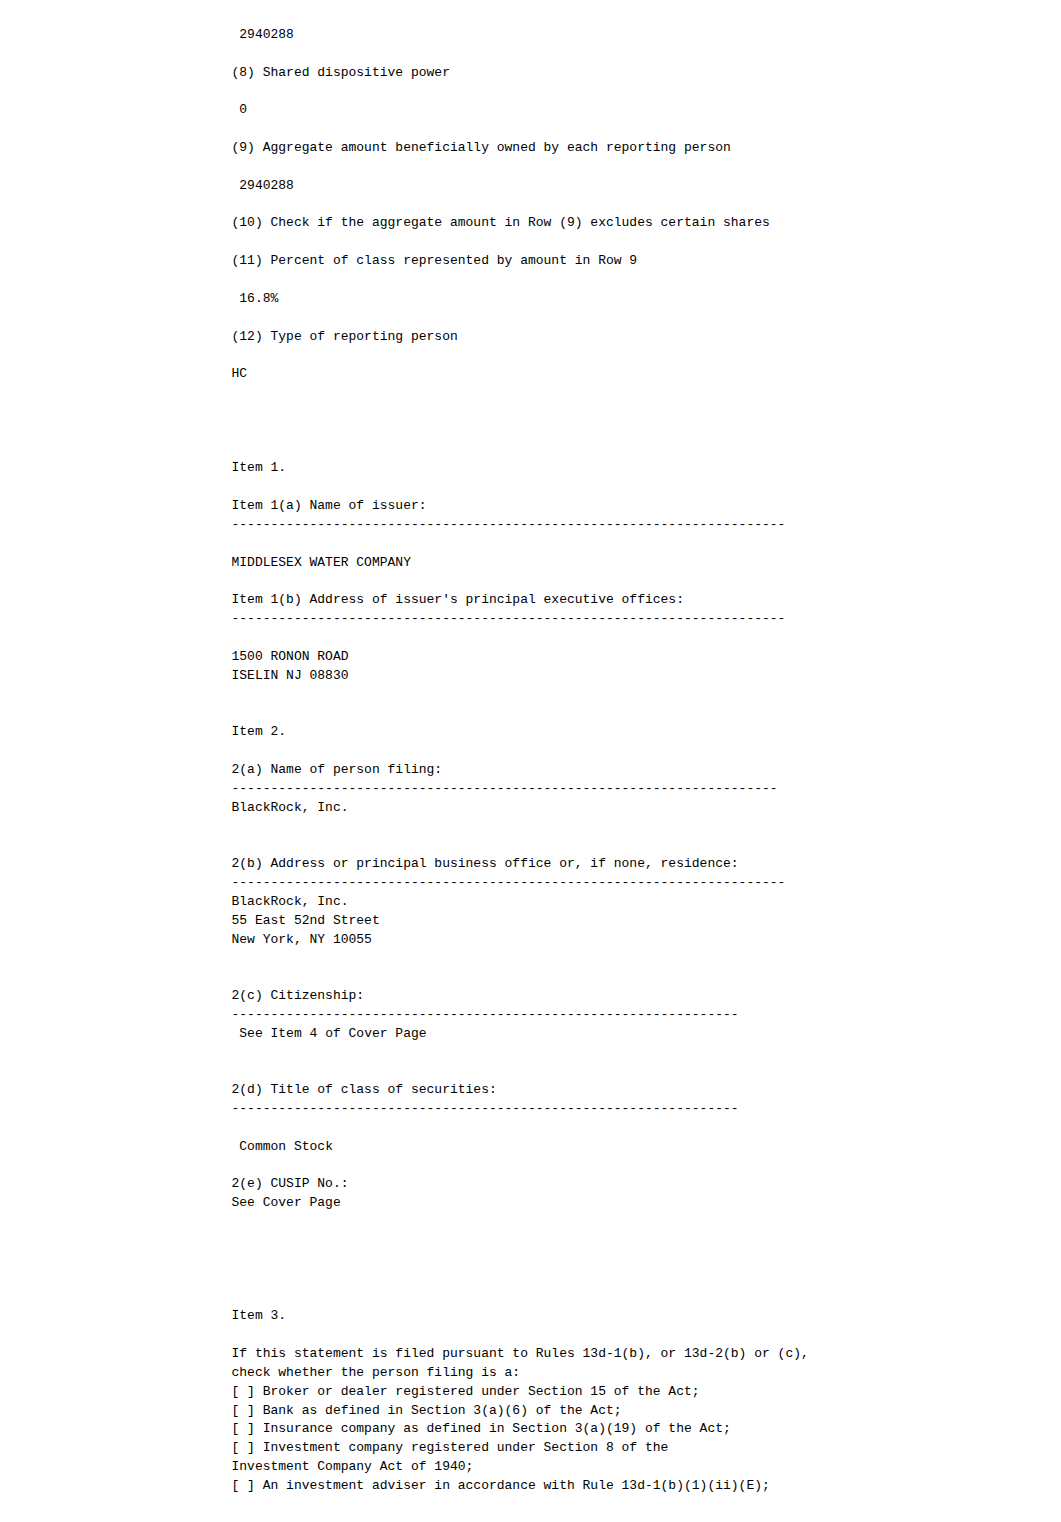2940288
(8) Shared dispositive power
 0
(9) Aggregate amount beneficially owned by each reporting person
 2940288
(10) Check if the aggregate amount in Row (9) excludes certain shares
(11) Percent of class represented by amount in Row 9
 16.8%
(12) Type of reporting person
HC
Item 1.
Item 1(a) Name of issuer:
-----------------------------------------------------------------------
MIDDLESEX WATER COMPANY
Item 1(b) Address of issuer's principal executive offices:
-----------------------------------------------------------------------
1500 RONON ROAD
ISELIN NJ 08830
Item 2.
2(a) Name of person filing:
----------------------------------------------------------------------
BlackRock, Inc.
2(b) Address or principal business office or, if none, residence:
-----------------------------------------------------------------------
BlackRock, Inc.
55 East 52nd Street
New York, NY 10055
2(c) Citizenship:
-----------------------------------------------------------------
 See Item 4 of Cover Page
2(d) Title of class of securities:
-----------------------------------------------------------------
 Common Stock
2(e) CUSIP No.:
See Cover Page
Item 3.
If this statement is filed pursuant to Rules 13d-1(b), or 13d-2(b) or (c),
check whether the person filing is a:
[ ] Broker or dealer registered under Section 15 of the Act;
[ ] Bank as defined in Section 3(a)(6) of the Act;
[ ] Insurance company as defined in Section 3(a)(19) of the Act;
[ ] Investment company registered under Section 8 of the
Investment Company Act of 1940;
[ ] An investment adviser in accordance with Rule 13d-1(b)(1)(ii)(E);